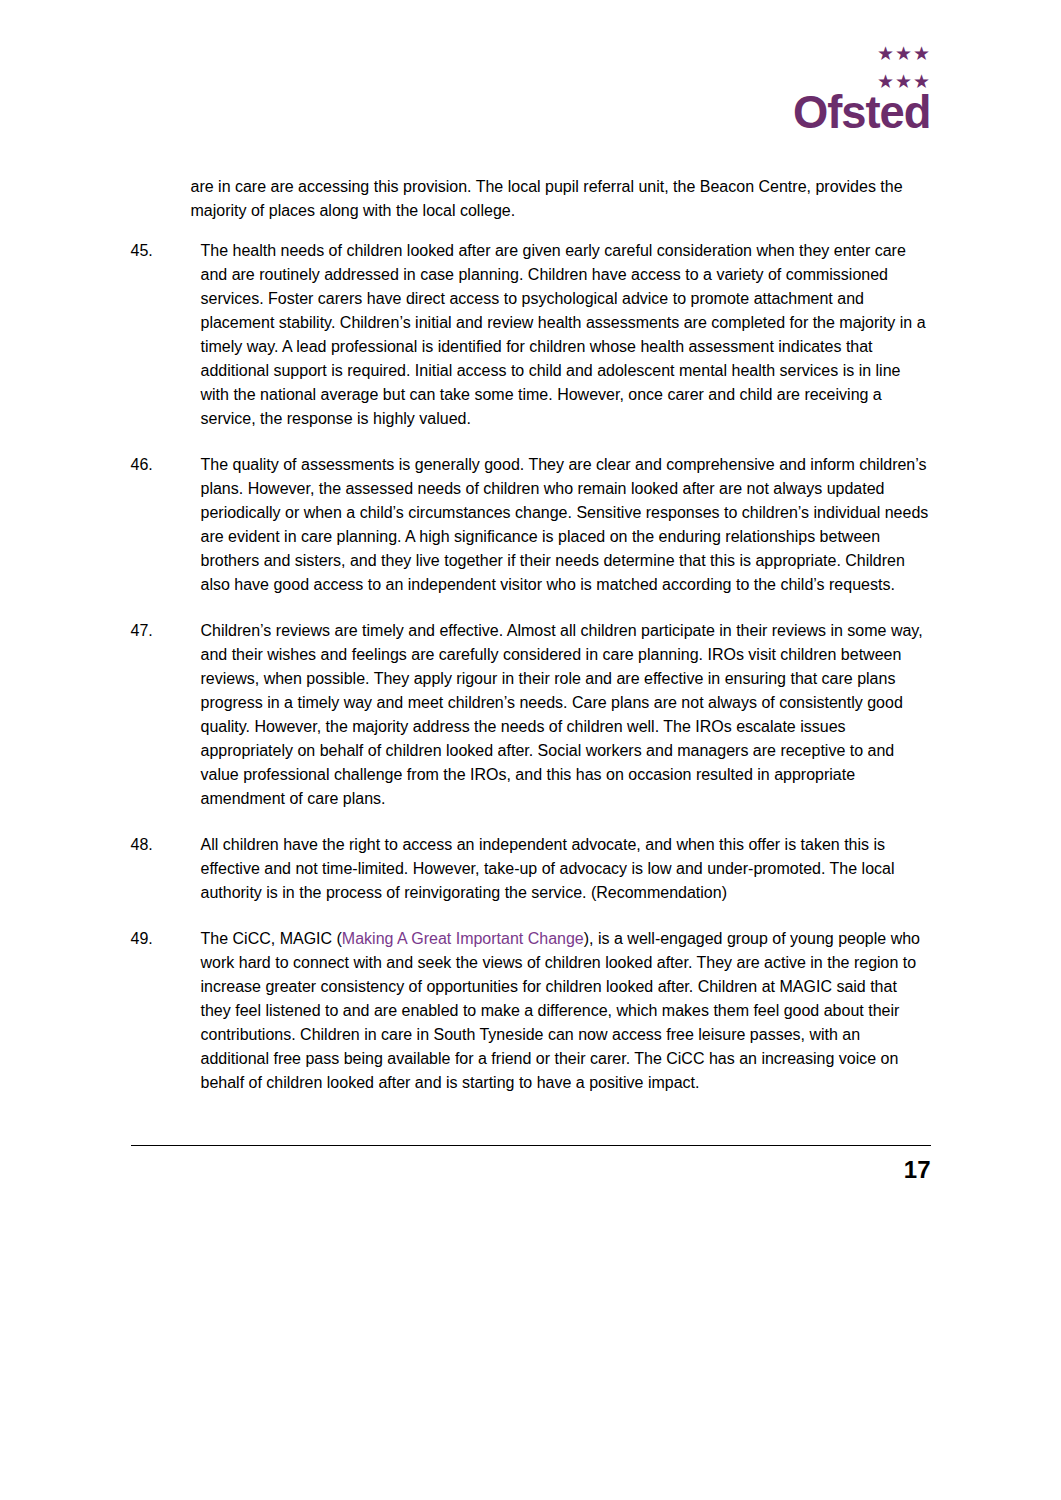★★★
★★★
Ofsted
are in care are accessing this provision. The local pupil referral unit, the Beacon Centre, provides the majority of places along with the local college.
45.
The health needs of children looked after are given early careful consideration when they enter care and are routinely addressed in case planning. Children have access to a variety of commissioned services. Foster carers have direct access to psychological advice to promote attachment and placement stability. Children’s initial and review health assessments are completed for the majority in a timely way. A lead professional is identified for children whose health assessment indicates that additional support is required. Initial access to child and adolescent mental health services is in line with the national average but can take some time. However, once carer and child are receiving a service, the response is highly valued.
46.
The quality of assessments is generally good. They are clear and comprehensive and inform children’s plans. However, the assessed needs of children who remain looked after are not always updated periodically or when a child’s circumstances change. Sensitive responses to children’s individual needs are evident in care planning. A high significance is placed on the enduring relationships between brothers and sisters, and they live together if their needs determine that this is appropriate. Children also have good access to an independent visitor who is matched according to the child’s requests.
47.
Children’s reviews are timely and effective. Almost all children participate in their reviews in some way, and their wishes and feelings are carefully considered in care planning. IROs visit children between reviews, when possible. They apply rigour in their role and are effective in ensuring that care plans progress in a timely way and meet children’s needs. Care plans are not always of consistently good quality. However, the majority address the needs of children well. The IROs escalate issues appropriately on behalf of children looked after. Social workers and managers are receptive to and value professional challenge from the IROs, and this has on occasion resulted in appropriate amendment of care plans.
48.
All children have the right to access an independent advocate, and when this offer is taken this is effective and not time-limited. However, take-up of advocacy is low and under-promoted. The local authority is in the process of reinvigorating the service. (Recommendation)
49.
The CiCC, MAGIC (Making A Great Important Change), is a well-engaged group of young people who work hard to connect with and seek the views of children looked after. They are active in the region to increase greater consistency of opportunities for children looked after. Children at MAGIC said that they feel listened to and are enabled to make a difference, which makes them feel good about their contributions. Children in care in South Tyneside can now access free leisure passes, with an additional free pass being available for a friend or their carer. The CiCC has an increasing voice on behalf of children looked after and is starting to have a positive impact.
17